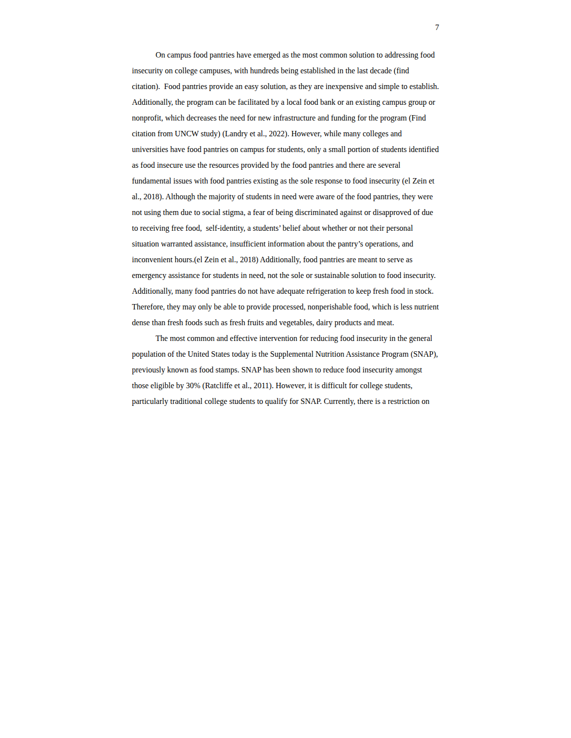7
On campus food pantries have emerged as the most common solution to addressing food insecurity on college campuses, with hundreds being established in the last decade (find citation). Food pantries provide an easy solution, as they are inexpensive and simple to establish. Additionally, the program can be facilitated by a local food bank or an existing campus group or nonprofit, which decreases the need for new infrastructure and funding for the program (Find citation from UNCW study) (Landry et al., 2022). However, while many colleges and universities have food pantries on campus for students, only a small portion of students identified as food insecure use the resources provided by the food pantries and there are several fundamental issues with food pantries existing as the sole response to food insecurity (el Zein et al., 2018). Although the majority of students in need were aware of the food pantries, they were not using them due to social stigma, a fear of being discriminated against or disapproved of due to receiving free food, self-identity, a students’ belief about whether or not their personal situation warranted assistance, insufficient information about the pantry’s operations, and inconvenient hours.(el Zein et al., 2018) Additionally, food pantries are meant to serve as emergency assistance for students in need, not the sole or sustainable solution to food insecurity. Additionally, many food pantries do not have adequate refrigeration to keep fresh food in stock. Therefore, they may only be able to provide processed, nonperishable food, which is less nutrient dense than fresh foods such as fresh fruits and vegetables, dairy products and meat.
The most common and effective intervention for reducing food insecurity in the general population of the United States today is the Supplemental Nutrition Assistance Program (SNAP), previously known as food stamps. SNAP has been shown to reduce food insecurity amongst those eligible by 30% (Ratcliffe et al., 2011). However, it is difficult for college students, particularly traditional college students to qualify for SNAP. Currently, there is a restriction on